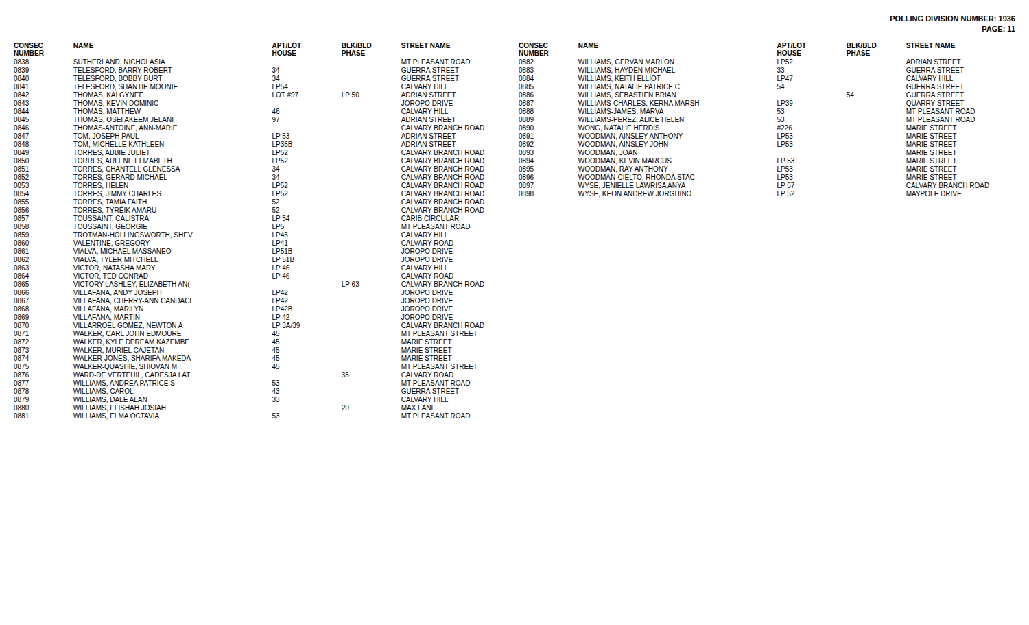POLLING DIVISION NUMBER: 1936
PAGE: 11
| / CONSEC NUMBER / NAME / APT/LOT HOUSE / BLK/BLD PHASE / STREET NAME / / --- / --- / --- / --- / --- / / 0838 / SUTHERLAND, NICHOLASIA / / / MT PLEASANT ROAD / / 0839 / TELESFORD, BARRY ROBERT / 34 / / GUERRA STREET / / 0840 / TELESFORD, BOBBY BURT / 34 / / GUERRA STREET / / 0841 / TELESFORD, SHANTIE MOONIE / LP54 / / CALVARY HILL / / 0842 / THOMAS, KAI GYNEE / LOT #97 / LP 50 / ADRIAN STREET / / 0843 / THOMAS, KEVIN DOMINIC / / / JOROPO DRIVE / / 0844 / THOMAS, MATTHEW / 46 / / CALVARY HILL / / 0845 / THOMAS, OSEI AKEEM JELANI / 97 / / ADRIAN STREET / / 0846 / THOMAS-ANTOINE, ANN-MARIE / / / CALVARY BRANCH ROAD / / 0847 / TOM, JOSEPH PAUL / LP 53 / / ADRIAN STREET / / 0848 / TOM, MICHELLE KATHLEEN / LP35B / / ADRIAN STREET / / 0849 / TORRES, ABBIE JULIET / LP52 / / CALVARY BRANCH ROAD / / 0850 / TORRES, ARLENE ELIZABETH / LP52 / / CALVARY BRANCH ROAD / / 0851 / TORRES, CHANTELL GLENESSA / 34 / / CALVARY BRANCH ROAD / / 0852 / TORRES, GERARD MICHAEL / 34 / / CALVARY BRANCH ROAD / / 0853 / TORRES, HELEN / LP52 / / CALVARY BRANCH ROAD / / 0854 / TORRES, JIMMY CHARLES / LP52 / / CALVARY BRANCH ROAD / / 0855 / TORRES, TAMIA FAITH / 52 / / CALVARY BRANCH ROAD / / 0856 / TORRES, TYRÉIK AMARU / 52 / / CALVARY BRANCH ROAD / / 0857 / TOUSSAINT, CALISTRA / LP 54 / / CARIB CIRCULAR / / 0858 / TOUSSAINT, GEORGIE / LP5 / / MT PLEASANT ROAD / / 0859 / TROTMAN-HOLLINGSWORTH, SHEV / LP45 / / CALVARY HILL / / 0860 / VALENTINE, GREGORY / LP41 / / CALVARY ROAD / / 0861 / VIALVA, MICHAEL MASSANEO / LP51B / / JOROPO DRIVE / / 0862 / VIALVA, TYLER MITCHELL / LP 51B / / JOROPO DRIVE / / 0863 / VICTOR, NATASHA MARY / LP 46 / / CALVARY HILL / / 0864 / VICTOR, TED CONRAD / LP 46 / / CALVARY ROAD / / 0865 / VICTORY-LASHLEY, ELIZABETH AN( / / LP 63 / CALVARY BRANCH ROAD / / 0866 / VILLAFANA, ANDY JOSEPH / LP42 / / JOROPO DRIVE / / 0867 / VILLAFANA, CHERRY-ANN CANDACI / LP42 / / JOROPO DRIVE / / 0868 / VILLAFANA, MARILYN / LP42B / / JOROPO DRIVE / / 0869 / VILLAFANA, MARTIN / LP 42 / / JOROPO DRIVE / / 0870 / VILLARROEL GOMEZ, NEWTON A / LP 3A/39 / / CALVARY BRANCH ROAD / / 0871 / WALKER, CARL JOHN EDMOURE / 45 / / MT PLEASANT STREET / / 0872 / WALKER, KYLE DEREAM KAZEMBE / 45 / / MARIE STREET / / 0873 / WALKER, MURIEL CAJETAN / 45 / / MARIE STREET / / 0874 / WALKER-JONES, SHARIFA MAKEDA / 45 / / MARIE STREET / / 0875 / WALKER-QUASHIE, SHIOVAN M / 45 / / MT PLEASANT STREET / / 0876 / WARD-DE VERTEUIL, CADESJA LAT / / 35 / CALVARY ROAD / / 0877 / WILLIAMS, ANDREA PATRICE S / 53 / / MT PLEASANT ROAD / / 0878 / WILLIAMS, CAROL / 43 / / GUERRA STREET / / 0879 / WILLIAMS, DALE ALAN / 33 / / CALVARY HILL / / 0880 / WILLIAMS, ELISHAH JOSIAH / / 20 / MAX LANE / / 0881 / WILLIAMS, ELMA OCTAVIA / 53 / / MT PLEASANT ROAD / | / CONSEC NUMBER / NAME / APT/LOT HOUSE / BLK/BLD PHASE / STREET NAME / / --- / --- / --- / --- / --- / / 0882 / WILLIAMS, GERVAN MARLON / LP52 / / ADRIAN STREET / / 0883 / WILLIAMS, HAYDEN MICHAEL / 33 / / GUERRA STREET / / 0884 / WILLIAMS, KEITH ELLIOT / LP47 / / CALVARY HILL / / 0885 / WILLIAMS, NATALIE PATRICE C / 54 / / GUERRA STREET / / 0886 / WILLIAMS, SEBASTIEN BRIAN / / 54 / GUERRA STREET / / 0887 / WILLIAMS-CHARLES, KERNA MARSH / LP39 / / QUARRY STREET / / 0888 / WILLIAMS-JAMES, MARVA / 53 / / MT PLEASANT ROAD / / 0889 / WILLIAMS-PEREZ, ALICE HELEN / 53 / / MT PLEASANT ROAD / / 0890 / WONG, NATALIE HERDIS / #226 / / MARIE STREET / / 0891 / WOODMAN, AINSLEY ANTHONY / LP53 / / MARIE STREET / / 0892 / WOODMAN, AINSLEY JOHN / LP53 / / MARIE STREET / / 0893 / WOODMAN, JOAN / / / MARIE STREET / / 0894 / WOODMAN, KEVIN MARCUS / LP 53 / / MARIE STREET / / 0895 / WOODMAN, RAY ANTHONY / LP53 / / MARIE STREET / / 0896 / WOODMAN-CIELTO, RHONDA STAC / LP53 / / MARIE STREET / / 0897 / WYSE, JENIELLE LAWRISA ANYA / LP 57 / / CALVARY BRANCH ROAD / / 0898 / WYSE, KEON ANDREW JORGHINO / LP 52 / / MAYPOLE DRIVE / |